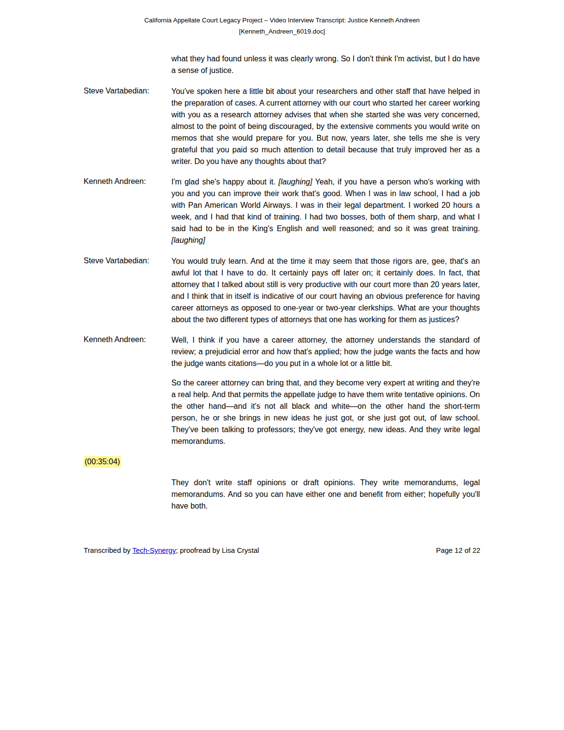California Appellate Court Legacy Project – Video Interview Transcript: Justice Kenneth Andreen [Kenneth_Andreen_6019.doc]
| | what they had found unless it was clearly wrong. So I don't think I'm activist, but I do have a sense of justice. |
| Steve Vartabedian: | You've spoken here a little bit about your researchers and other staff that have helped in the preparation of cases. A current attorney with our court who started her career working with you as a research attorney advises that when she started she was very concerned, almost to the point of being discouraged, by the extensive comments you would write on memos that she would prepare for you. But now, years later, she tells me she is very grateful that you paid so much attention to detail because that truly improved her as a writer. Do you have any thoughts about that? |
| Kenneth Andreen: | I'm glad she's happy about it. [laughing] Yeah, if you have a person who's working with you and you can improve their work that's good. When I was in law school, I had a job with Pan American World Airways. I was in their legal department. I worked 20 hours a week, and I had that kind of training. I had two bosses, both of them sharp, and what I said had to be in the King's English and well reasoned; and so it was great training. [laughing] |
| Steve Vartabedian: | You would truly learn. And at the time it may seem that those rigors are, gee, that's an awful lot that I have to do. It certainly pays off later on; it certainly does. In fact, that attorney that I talked about still is very productive with our court more than 20 years later, and I think that in itself is indicative of our court having an obvious preference for having career attorneys as opposed to one-year or two-year clerkships. What are your thoughts about the two different types of attorneys that one has working for them as justices? |
| Kenneth Andreen: | Well, I think if you have a career attorney, the attorney understands the standard of review; a prejudicial error and how that's applied; how the judge wants the facts and how the judge wants citations—do you put in a whole lot or a little bit. So the career attorney can bring that, and they become very expert at writing and they're a real help. And that permits the appellate judge to have them write tentative opinions. On the other hand—and it's not all black and white—on the other hand the short-term person, he or she brings in new ideas he just got, or she just got out, of law school. They've been talking to professors; they've got energy, new ideas. And they write legal memorandums. |
| (00:35:04) | |
| | They don't write staff opinions or draft opinions. They write memorandums, legal memorandums. And so you can have either one and benefit from either; hopefully you'll have both. |
Transcribed by Tech-Synergy; proofread by Lisa Crystal Page 12 of 22